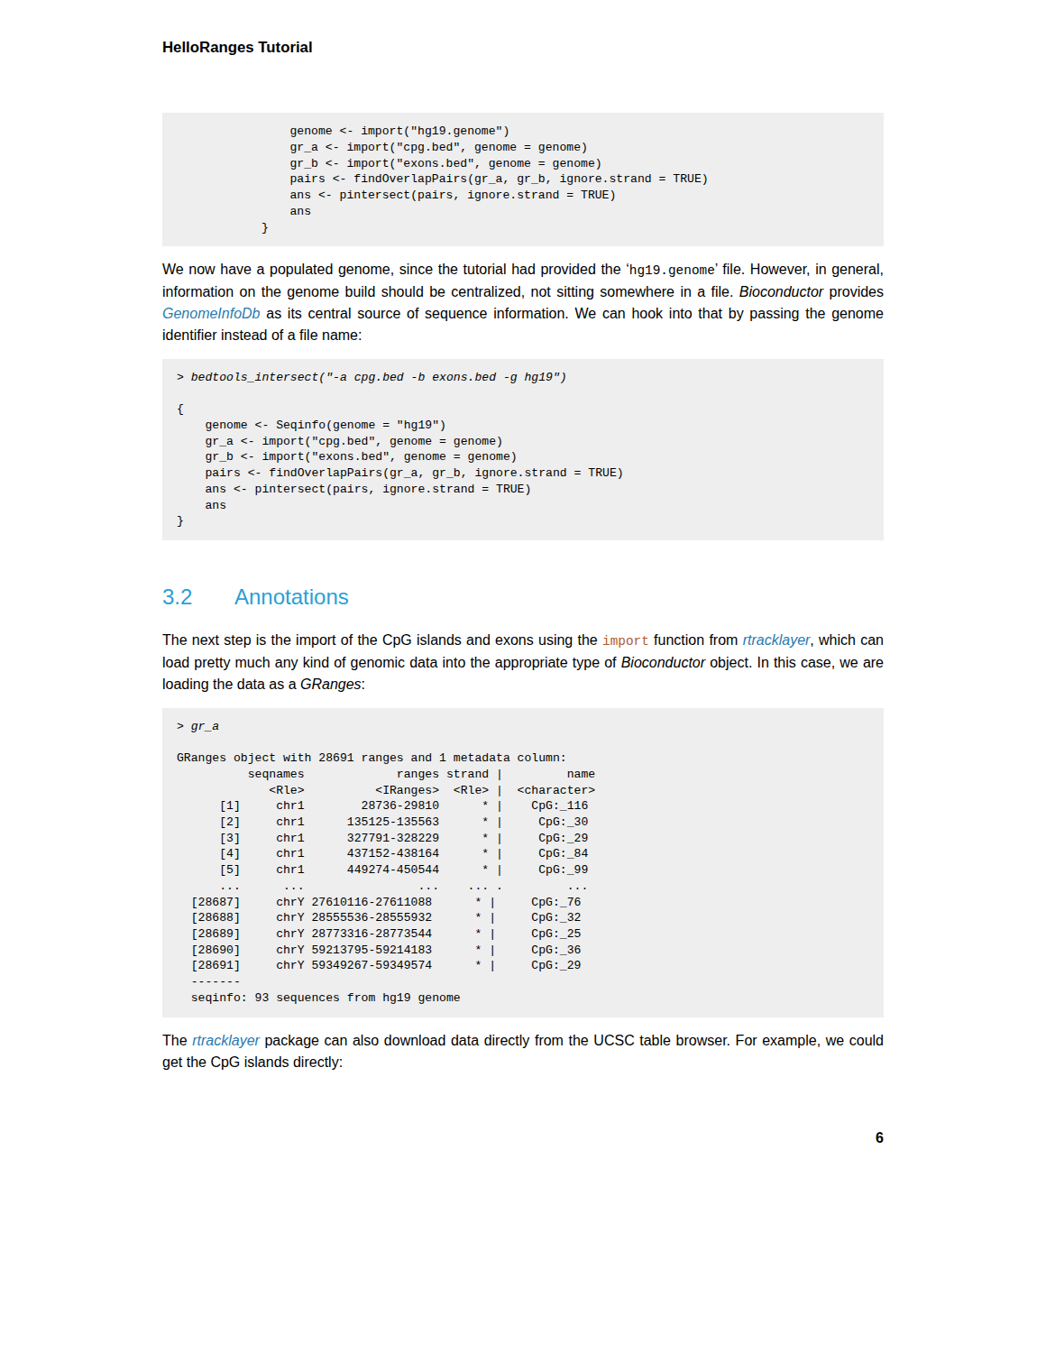HelloRanges Tutorial
    genome <- import("hg19.genome")
    gr_a <- import("cpg.bed", genome = genome)
    gr_b <- import("exons.bed", genome = genome)
    pairs <- findOverlapPairs(gr_a, gr_b, ignore.strand = TRUE)
    ans <- pintersect(pairs, ignore.strand = TRUE)
    ans
}
We now have a populated genome, since the tutorial had provided the ‘hg19.genome’ file. However, in general, information on the genome build should be centralized, not sitting somewhere in a file. Bioconductor provides GenomeInfoDb as its central source of sequence information. We can hook into that by passing the genome identifier instead of a file name:
> bedtools_intersect("-a cpg.bed -b exons.bed -g hg19")

{
    genome <- Seqinfo(genome = "hg19")
    gr_a <- import("cpg.bed", genome = genome)
    gr_b <- import("exons.bed", genome = genome)
    pairs <- findOverlapPairs(gr_a, gr_b, ignore.strand = TRUE)
    ans <- pintersect(pairs, ignore.strand = TRUE)
    ans
}
3.2 Annotations
The next step is the import of the CpG islands and exons using the import function from rtracklayer, which can load pretty much any kind of genomic data into the appropriate type of Bioconductor object. In this case, we are loading the data as a GRanges:
> gr_a

GRanges object with 28691 ranges and 1 metadata column:
          seqnames             ranges strand |         name
             <Rle>          <IRanges>  <Rle> |  <character>
      [1]     chr1        28736-29810      * |    CpG:_116
      [2]     chr1      135125-135563      * |     CpG:_30
      [3]     chr1      327791-328229      * |     CpG:_29
      [4]     chr1      437152-438164      * |     CpG:_84
      [5]     chr1      449274-450544      * |     CpG:_99
      ...      ...                ...    ... .         ...
  [28687]     chrY 27610116-27611088      * |     CpG:_76
  [28688]     chrY 28555536-28555932      * |     CpG:_32
  [28689]     chrY 28773316-28773544      * |     CpG:_25
  [28690]     chrY 59213795-59214183      * |     CpG:_36
  [28691]     chrY 59349267-59349574      * |     CpG:_29
  -------
  seqinfo: 93 sequences from hg19 genome
The rtracklayer package can also download data directly from the UCSC table browser. For example, we could get the CpG islands directly:
6